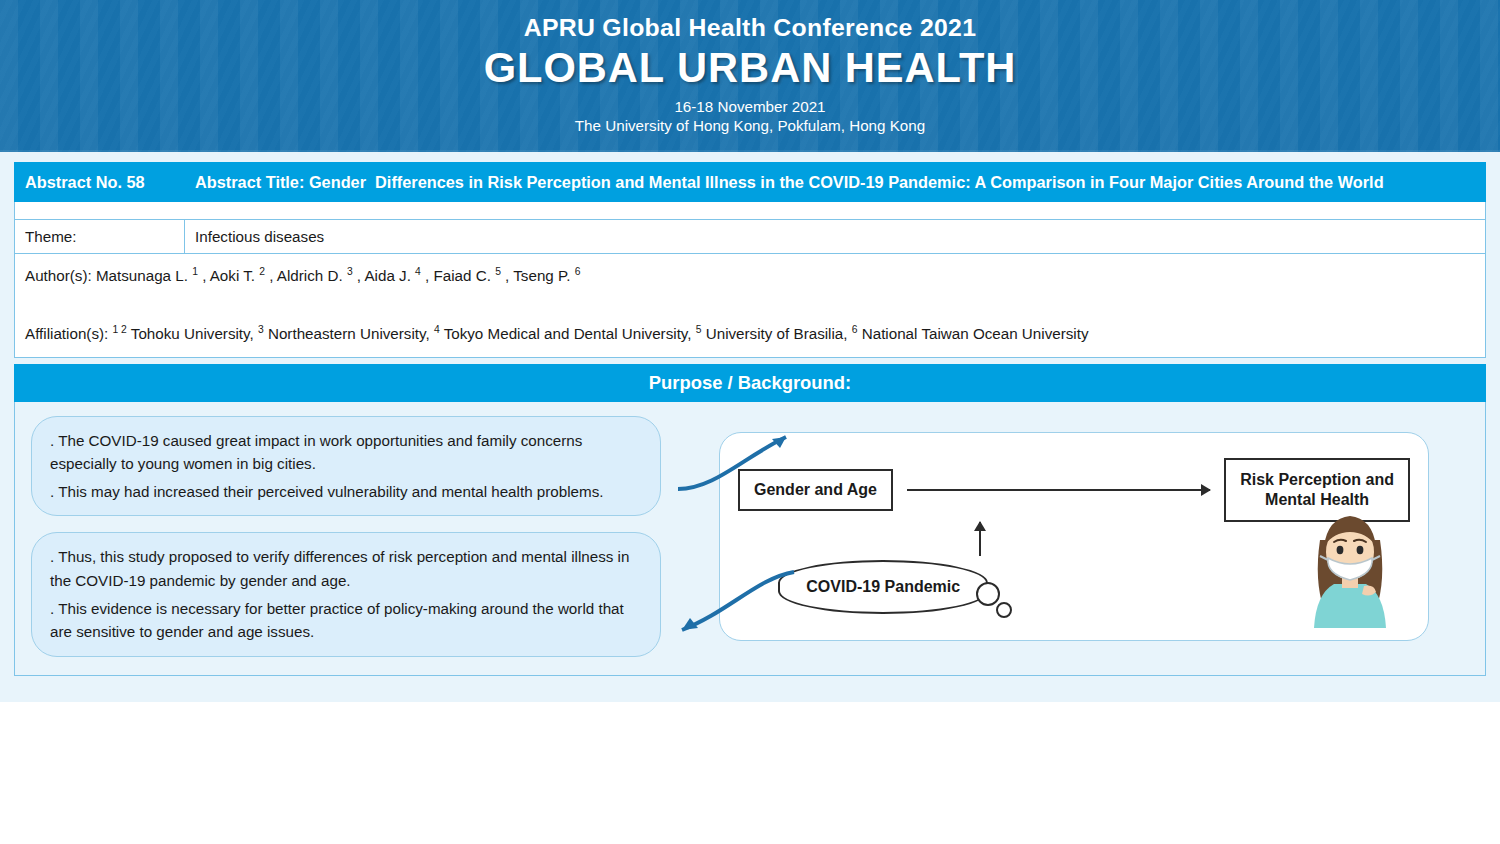APRU Global Health Conference 2021
GLOBAL URBAN HEALTH
16-18 November 2021
The University of Hong Kong, Pokfulam, Hong Kong
| Abstract No. 58 | Abstract Title: Gender Differences in Risk Perception and Mental Illness in the COVID-19 Pandemic: A Comparison in Four Major Cities Around the World |
| Theme: | Infectious diseases |
| Author(s): Matsunaga L. 1 , Aoki T. 2 , Aldrich D. 3 , Aida J. 4 , Faiad C. 5 , Tseng P. 6 Affiliation(s): 1 2 Tohoku University, 3 Northeastern University, 4 Tokyo Medical and Dental University, 5 University of Brasilia, 6 National Taiwan Ocean University |
Purpose / Background:
. The COVID-19 caused great impact in work opportunities and family concerns especially to young women in big cities.
. This may had increased their perceived vulnerability and mental health problems.
. Thus, this study proposed to verify differences of risk perception and mental illness in the COVID-19 pandemic by gender and age.
. This evidence is necessary for better practice of policy-making around the world that are sensitive to gender and age issues.
Gender and Age
Risk Perception and
Mental Health
COVID-19 Pandemic